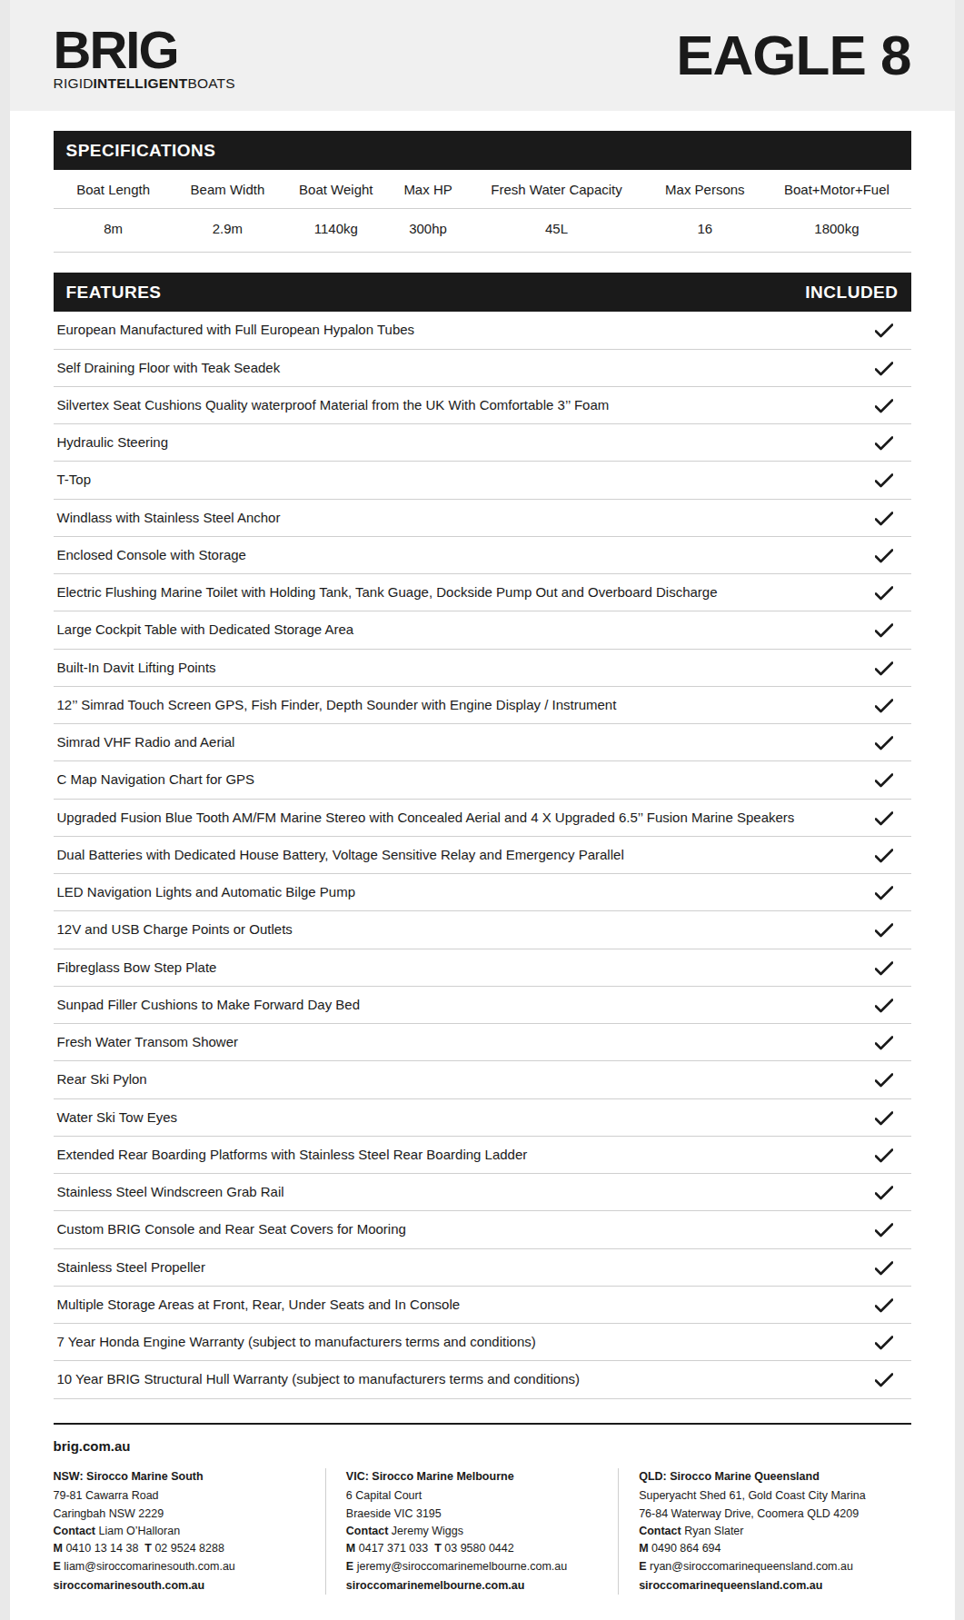BRIG RIGIDINTELLIGENTBOATS
EAGLE 8
SPECIFICATIONS
| Boat Length | Beam Width | Boat Weight | Max HP | Fresh Water Capacity | Max Persons | Boat+Motor+Fuel |
| --- | --- | --- | --- | --- | --- | --- |
| 8m | 2.9m | 1140kg | 300hp | 45L | 16 | 1800kg |
FEATURES INCLUDED
| European Manufactured with Full European Hypalon Tubes | |
| Self Draining Floor with Teak Seadek | |
| Silvertex Seat Cushions Quality waterproof Material from the UK With Comfortable 3’’ Foam | |
| Hydraulic Steering | |
| T-Top | |
| Windlass with Stainless Steel Anchor | |
| Enclosed Console with Storage | |
| Electric Flushing Marine Toilet with Holding Tank, Tank Guage, Dockside Pump Out and Overboard Discharge | |
| Large Cockpit Table with Dedicated Storage Area | |
| Built-In Davit Lifting Points | |
| 12’’ Simrad Touch Screen GPS, Fish Finder, Depth Sounder with Engine Display / Instrument | |
| Simrad VHF Radio and Aerial | |
| C Map Navigation Chart for GPS | |
| Upgraded Fusion Blue Tooth AM/FM Marine Stereo with Concealed Aerial and 4 X Upgraded 6.5’’ Fusion Marine Speakers | |
| Dual Batteries with Dedicated House Battery, Voltage Sensitive Relay and Emergency Parallel | |
| LED Navigation Lights and Automatic Bilge Pump | |
| 12V and USB Charge Points or Outlets | |
| Fibreglass Bow Step Plate | |
| Sunpad Filler Cushions to Make Forward Day Bed | |
| Fresh Water Transom Shower | |
| Rear Ski Pylon | |
| Water Ski Tow Eyes | |
| Extended Rear Boarding Platforms with Stainless Steel Rear Boarding Ladder | |
| Stainless Steel Windscreen Grab Rail | |
| Custom BRIG Console and Rear Seat Covers for Mooring | |
| Stainless Steel Propeller | |
| Multiple Storage Areas at Front, Rear, Under Seats and In Console | |
| 7 Year Honda Engine Warranty (subject to manufacturers terms and conditions) | |
| 10 Year BRIG Structural Hull Warranty (subject to manufacturers terms and conditions) | |
brig.com.au
NSW: Sirocco Marine South
79-81 Cawarra Road
Caringbah NSW 2229
Contact Liam O’Halloran
M 0410 13 14 38 T 02 9524 8288
E liam@siroccomarinesouth.com.au
siroccomarinesouth.com.au
VIC: Sirocco Marine Melbourne
6 Capital Court
Braeside VIC 3195
Contact Jeremy Wiggs
M 0417 371 033 T 03 9580 0442
E jeremy@siroccomarinemelbourne.com.au
siroccomarinemelbourne.com.au
QLD: Sirocco Marine Queensland
Superyacht Shed 61, Gold Coast City Marina
76-84 Waterway Drive, Coomera QLD 4209
Contact Ryan Slater
M 0490 864 694
E ryan@siroccomarinequeensland.com.au
siroccomarinequeensland.com.au